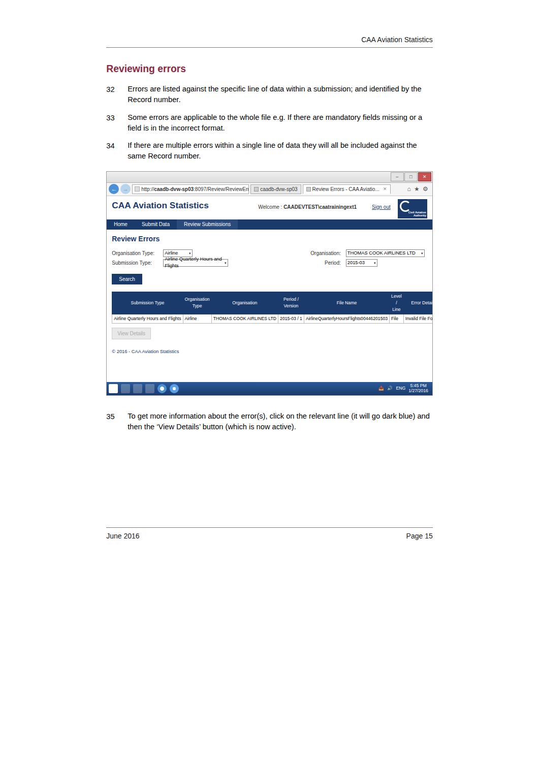CAA Aviation Statistics
Reviewing errors
32
Errors are listed against the specific line of data within a submission; and identified by the Record number.
33
Some errors are applicable to the whole file e.g. If there are mandatory fields missing or a field is in the incorrect format.
34
If there are multiple errors within a single line of data they will all be included against the same Record number.
–
□
✕
←
→
http://caadb-dvw-sp03:8097/Review/ReviewErrorsTSut 🔍 ▾ ↻
caadb-dvw-sp03
Review Errors - CAA Aviatio...✕
⌂ ★ ⚙
CAA Aviation Statistics
Welcome : CAADEVTEST\caatrainingext1
Sign out
Civil Aviation
Authority
Home
Submit Data
Review Submissions
Review Errors
Organisation Type:
Airline▾
Organisation:
THOMAS COOK AIRLINES LTD▾
Submission Type:
Airline Quarterly Hours and Flights▾
Period:
2015-03▾
Search
| Submission Type | Organisation Type | Organisation | Period / Version | File Name | Level / Line | Error Details |
| --- | --- | --- | --- | --- | --- | --- |
| Airline Quarterly Hours and Flights | Airline | THOMAS COOK AIRLINES LTD | 2015-03 / 1 | AirlineQuarterlyHoursFlights00446201503 | File | Invalid File Format |
View Details
© 2016 - CAA Aviation Statistics
📥 🔊 ENG
5:45 PM
1/27/2016
35
To get more information about the error(s), click on the relevant line (it will go dark blue) and then the ‘View Details’ button (which is now active).
June 2016 Page 15